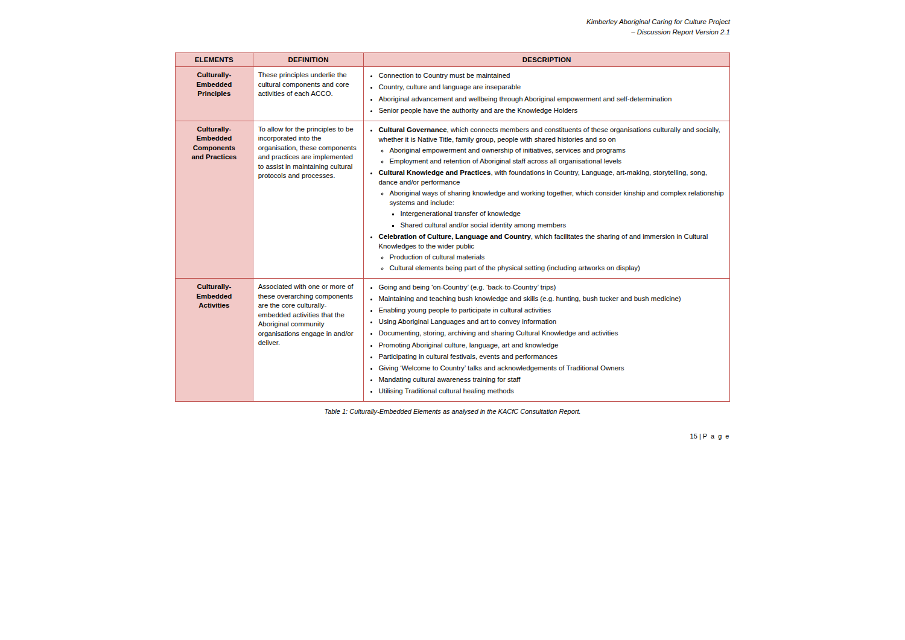Kimberley Aboriginal Caring for Culture Project
– Discussion Report Version 2.1
| ELEMENTS | DEFINITION | DESCRIPTION |
| --- | --- | --- |
| Culturally- Embedded Principles | These principles underlie the cultural components and core activities of each ACCO. | Connection to Country must be maintained Country, culture and language are inseparable Aboriginal advancement and wellbeing through Aboriginal empowerment and self-determination Senior people have the authority and are the Knowledge Holders |
| Culturally- Embedded Components and Practices | To allow for the principles to be incorporated into the organisation, these components and practices are implemented to assist in maintaining cultural protocols and processes. | Cultural Governance , which connects members and constituents of these organisations culturally and socially, whether it is Native Title, family group, people with shared histories and so on Aboriginal empowerment and ownership of initiatives, services and programs Employment and retention of Aboriginal staff across all organisational levels Cultural Knowledge and Practices , with foundations in Country, Language, art-making, storytelling, song, dance and/or performance Aboriginal ways of sharing knowledge and working together, which consider kinship and complex relationship systems and include: Intergenerational transfer of knowledge Shared cultural and/or social identity among members Celebration of Culture, Language and Country , which facilitates the sharing of and immersion in Cultural Knowledges to the wider public Production of cultural materials Cultural elements being part of the physical setting (including artworks on display) |
| Culturally- Embedded Activities | Associated with one or more of these overarching components are the core culturally-embedded activities that the Aboriginal community organisations engage in and/or deliver. | Going and being ‘on-Country’ (e.g. ‘back-to-Country’ trips) Maintaining and teaching bush knowledge and skills (e.g. hunting, bush tucker and bush medicine) Enabling young people to participate in cultural activities Using Aboriginal Languages and art to convey information Documenting, storing, archiving and sharing Cultural Knowledge and activities Promoting Aboriginal culture, language, art and knowledge Participating in cultural festivals, events and performances Giving ‘Welcome to Country’ talks and acknowledgements of Traditional Owners Mandating cultural awareness training for staff Utilising Traditional cultural healing methods |
Table 1: Culturally-Embedded Elements as analysed in the KACfC Consultation Report.
15 | P a g e